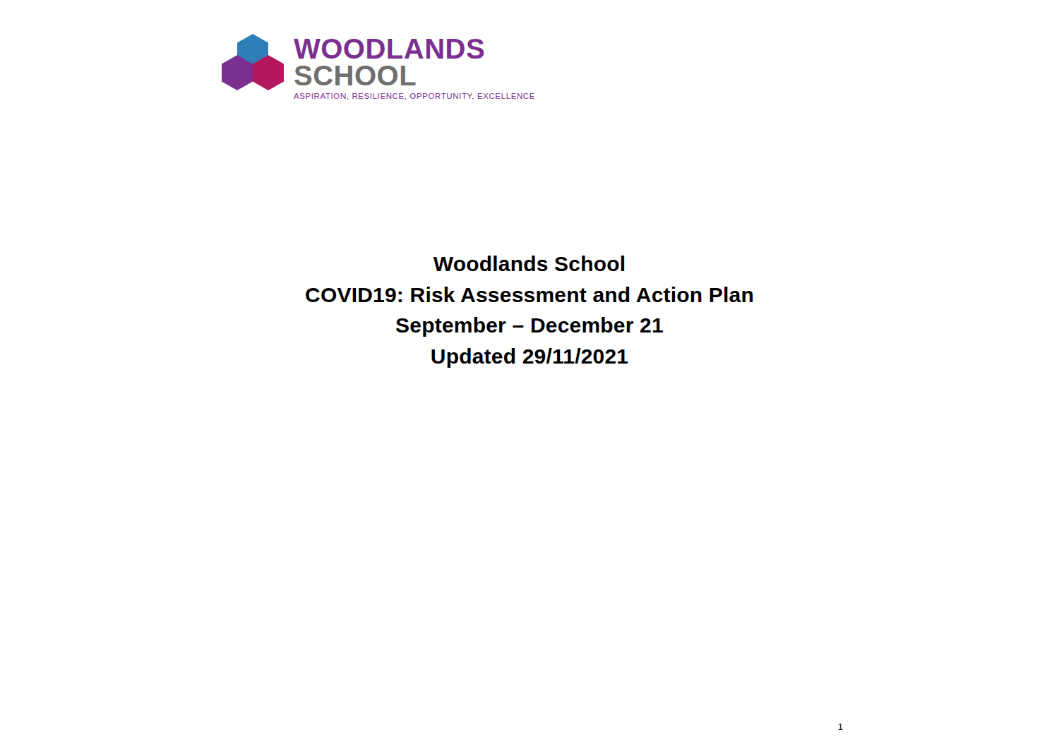WOODLANDS
SCHOOL
ASPIRATION, RESILIENCE, OPPORTUNITY, EXCELLENCE
Woodlands School
COVID19: Risk Assessment and Action Plan
September – December 21
Updated 29/11/2021
1